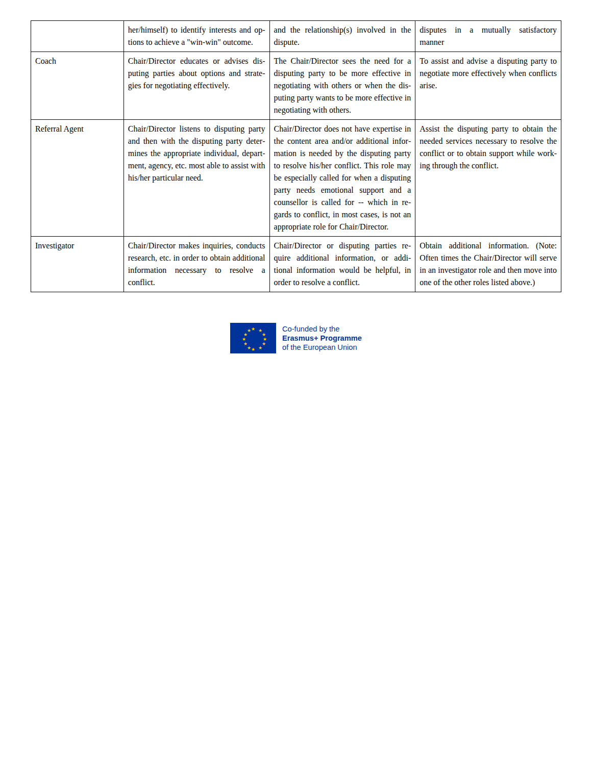| | her/himself) to identify interests and options to achieve a "win-win" outcome. | and the relationship(s) involved in the dispute. | disputes in a mutually satisfactory manner |
| Coach | Chair/Director educates or advises disputing parties about options and strategies for negotiating effectively. | The Chair/Director sees the need for a disputing party to be more effective in negotiating with others or when the disputing party wants to be more effective in negotiating with others. | To assist and advise a disputing party to negotiate more effectively when conflicts arise. |
| Referral Agent | Chair/Director listens to disputing party and then with the disputing party determines the appropriate individual, department, agency, etc. most able to assist with his/her particular need. | Chair/Director does not have expertise in the content area and/or additional information is needed by the disputing party to resolve his/her conflict. This role may be especially called for when a disputing party needs emotional support and a counsellor is called for -- which in regards to conflict, in most cases, is not an appropriate role for Chair/Director. | Assist the disputing party to obtain the needed services necessary to resolve the conflict or to obtain support while working through the conflict. |
| Investigator | Chair/Director makes inquiries, conducts research, etc. in order to obtain additional information necessary to resolve a conflict. | Chair/Director or disputing parties require additional information, or additional information would be helpful, in order to resolve a conflict. | Obtain additional information. (Note: Often times the Chair/Director will serve in an investigator role and then move into one of the other roles listed above.) |
★ ★ ★ ★ ★ ★ ★ ★ ★ ★ ★ ★
Co-funded by the
Erasmus+ Programme
of the European Union